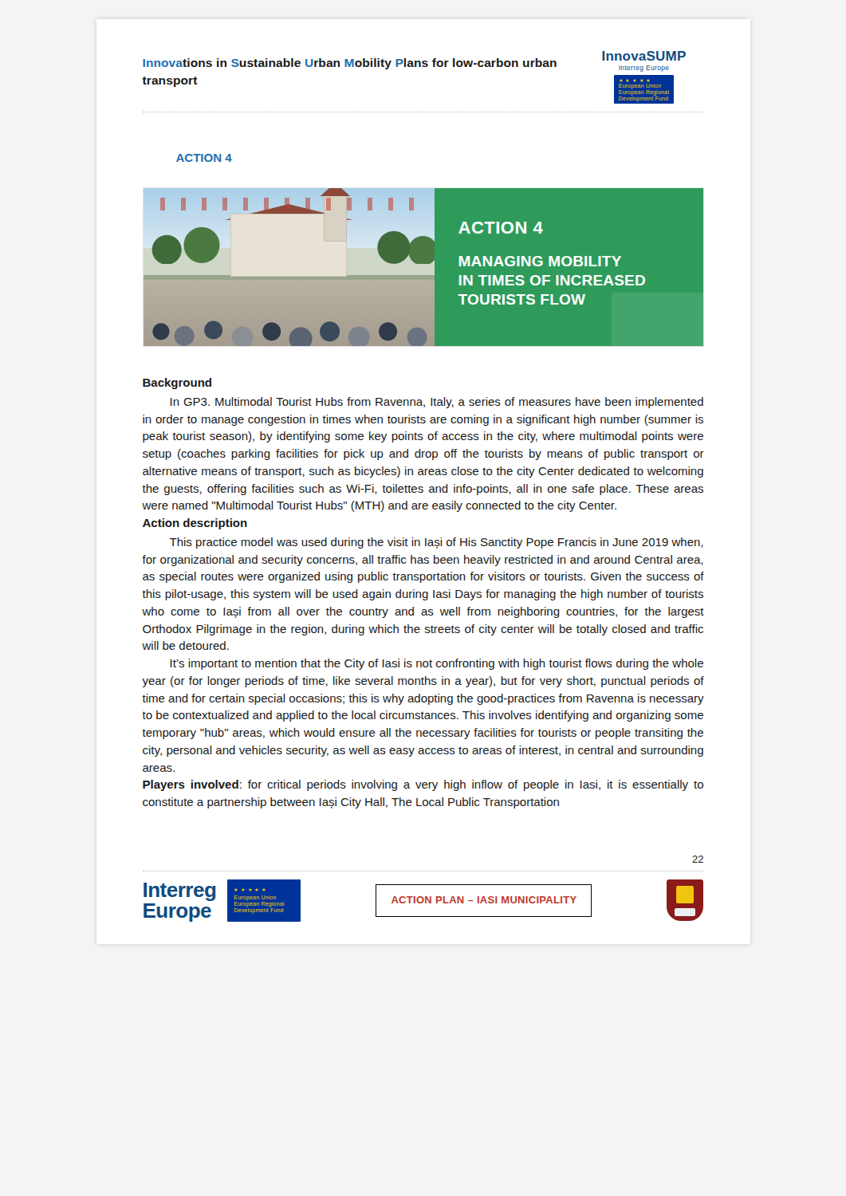Innovations in Sustainable Urban Mobility Plans for low-carbon urban transport
Innova SUMP
Interreg Europe
★ ★ ★ ★ ★ European Union
European Regional
Development Fund
ACTION 4
ACTION 4
Managing mobility
in times of increased
tourists flow
Background
In GP3. Multimodal Tourist Hubs from Ravenna, Italy, a series of measures have been implemented in order to manage congestion in times when tourists are coming in a significant high number (summer is peak tourist season), by identifying some key points of access in the city, where multimodal points were setup (coaches parking facilities for pick up and drop off the tourists by means of public transport or alternative means of transport, such as bicycles) in areas close to the city Center dedicated to welcoming the guests, offering facilities such as Wi-Fi, toilettes and info-points, all in one safe place. These areas were named "Multimodal Tourist Hubs" (MTH) and are easily connected to the city Center.
Action description
This practice model was used during the visit in Iași of His Sanctity Pope Francis in June 2019 when, for organizational and security concerns, all traffic has been heavily restricted in and around Central area, as special routes were organized using public transportation for visitors or tourists. Given the success of this pilot-usage, this system will be used again during Iasi Days for managing the high number of tourists who come to Iași from all over the country and as well from neighboring countries, for the largest Orthodox Pilgrimage in the region, during which the streets of city center will be totally closed and traffic will be detoured.
It’s important to mention that the City of Iasi is not confronting with high tourist flows during the whole year (or for longer periods of time, like several months in a year), but for very short, punctual periods of time and for certain special occasions; this is why adopting the good-practices from Ravenna is necessary to be contextualized and applied to the local circumstances. This involves identifying and organizing some temporary "hub" areas, which would ensure all the necessary facilities for tourists or people transiting the city, personal and vehicles security, as well as easy access to areas of interest, in central and surrounding areas.
Players involved: for critical periods involving a very high inflow of people in Iasi, it is essentially to constitute a partnership between Iași City Hall, The Local Public Transportation
22
InterregEurope
★ ★ ★ ★ ★ European Union
European Regional
Development Fund
ACTION PLAN – IASI MUNICIPALITY